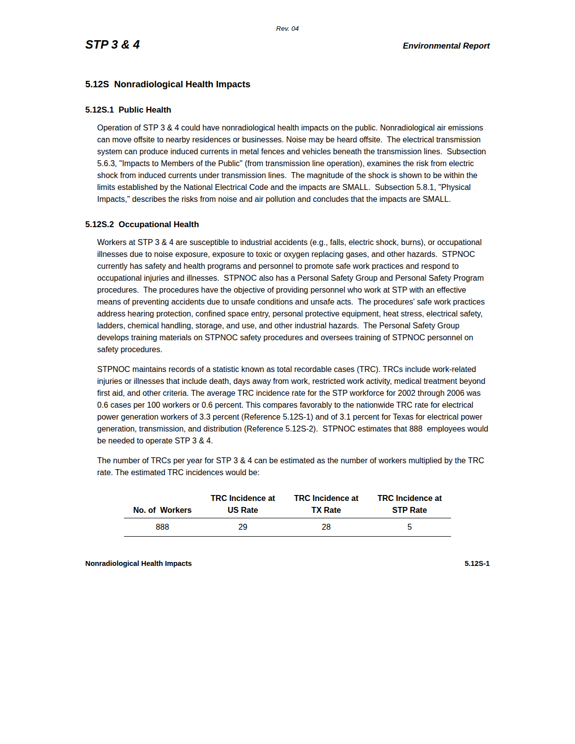Rev. 04
STP 3 & 4 Environmental Report
5.12S Nonradiological Health Impacts
5.12S.1 Public Health
Operation of STP 3 & 4 could have nonradiological health impacts on the public. Nonradiological air emissions can move offsite to nearby residences or businesses. Noise may be heard offsite. The electrical transmission system can produce induced currents in metal fences and vehicles beneath the transmission lines. Subsection 5.6.3, "Impacts to Members of the Public" (from transmission line operation), examines the risk from electric shock from induced currents under transmission lines. The magnitude of the shock is shown to be within the limits established by the National Electrical Code and the impacts are SMALL. Subsection 5.8.1, "Physical Impacts," describes the risks from noise and air pollution and concludes that the impacts are SMALL.
5.12S.2 Occupational Health
Workers at STP 3 & 4 are susceptible to industrial accidents (e.g., falls, electric shock, burns), or occupational illnesses due to noise exposure, exposure to toxic or oxygen replacing gases, and other hazards. STPNOC currently has safety and health programs and personnel to promote safe work practices and respond to occupational injuries and illnesses. STPNOC also has a Personal Safety Group and Personal Safety Program procedures. The procedures have the objective of providing personnel who work at STP with an effective means of preventing accidents due to unsafe conditions and unsafe acts. The procedures' safe work practices address hearing protection, confined space entry, personal protective equipment, heat stress, electrical safety, ladders, chemical handling, storage, and use, and other industrial hazards. The Personal Safety Group develops training materials on STPNOC safety procedures and oversees training of STPNOC personnel on safety procedures.
STPNOC maintains records of a statistic known as total recordable cases (TRC). TRCs include work-related injuries or illnesses that include death, days away from work, restricted work activity, medical treatment beyond first aid, and other criteria. The average TRC incidence rate for the STP workforce for 2002 through 2006 was 0.6 cases per 100 workers or 0.6 percent. This compares favorably to the nationwide TRC rate for electrical power generation workers of 3.3 percent (Reference 5.12S-1) and of 3.1 percent for Texas for electrical power generation, transmission, and distribution (Reference 5.12S-2). STPNOC estimates that 888 employees would be needed to operate STP 3 & 4.
The number of TRCs per year for STP 3 & 4 can be estimated as the number of workers multiplied by the TRC rate. The estimated TRC incidences would be:
| No. of Workers | TRC Incidence at US Rate | TRC Incidence at TX Rate | TRC Incidence at STP Rate |
| --- | --- | --- | --- |
| 888 | 29 | 28 | 5 |
Nonradiological Health Impacts 5.12S-1